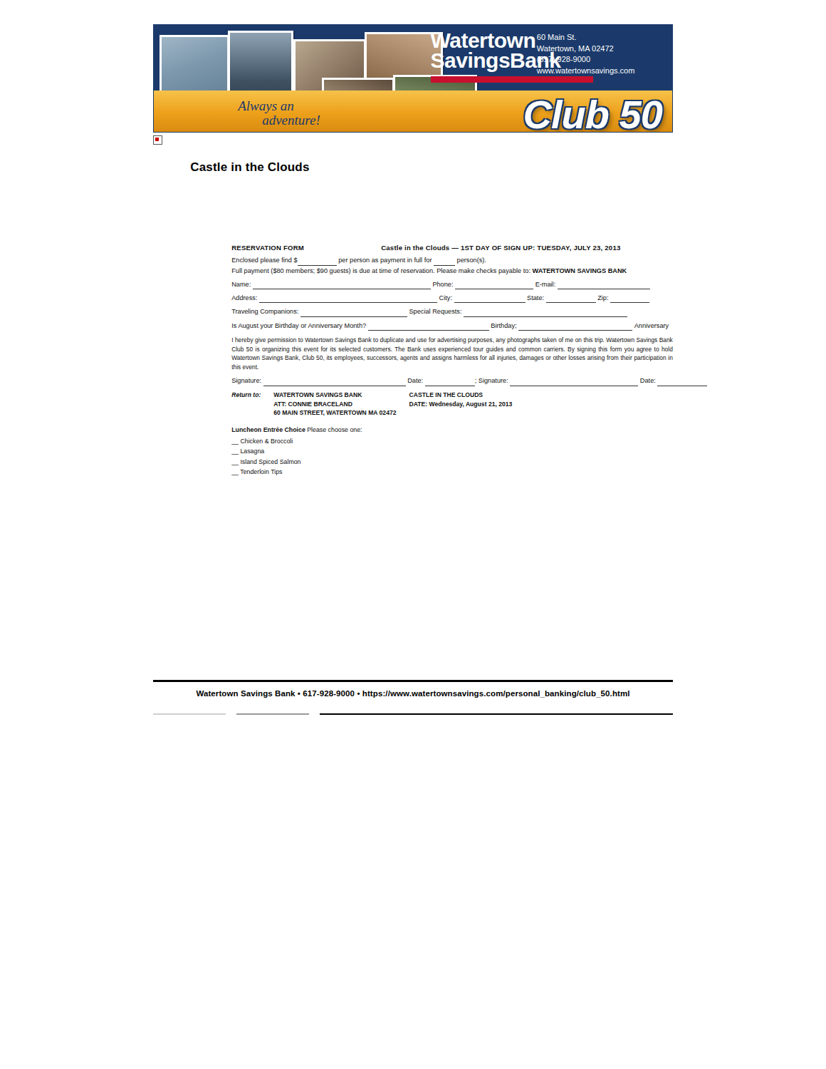Watertown SavingsBank
60 Main St.
Watertown, MA 02472
(617) 928-9000
www.watertownsavings.com
Always an adventure!
Club 50
Castle in the Clouds
RESERVATION FORM Castle in the Clouds — 1ST DAY OF SIGN UP: TUESDAY, JULY 23, 2013
Enclosed please find $ per person as payment in full for person(s).
Full payment ($80 members; $90 guests) is due at time of reservation. Please make checks payable to: WATERTOWN SAVINGS BANK
Name: Phone: E-mail:
Address: City: State: Zip:
Traveling Companions: Special Requests:
Is August your Birthday or Anniversary Month? Birthday; Anniversary
I hereby give permission to Watertown Savings Bank to duplicate and use for advertising purposes, any photographs taken of me on this trip. Watertown Savings Bank Club 50 is organizing this event for its selected customers. The Bank uses experienced tour guides and common carriers. By signing this form you agree to hold Watertown Savings Bank, Club 50, its employees, successors, agents and assigns harmless for all injuries, damages or other losses arising from their participation in this event.
Signature: Date: ; Signature: Date:
| Return to: | WATERTOWN SAVINGS BANK ATT: CONNIE BRACELAND 60 MAIN STREET, WATERTOWN MA 02472 | CASTLE IN THE CLOUDS DATE: Wednesday, August 21, 2013 |
Luncheon Entrée Choice Please choose one:
Chicken & Broccoli
Lasagna
Island Spiced Salmon
Tenderloin Tips
Watertown Savings Bank • 617-928-9000 • https://www.watertownsavings.com/personal_banking/club_50.html